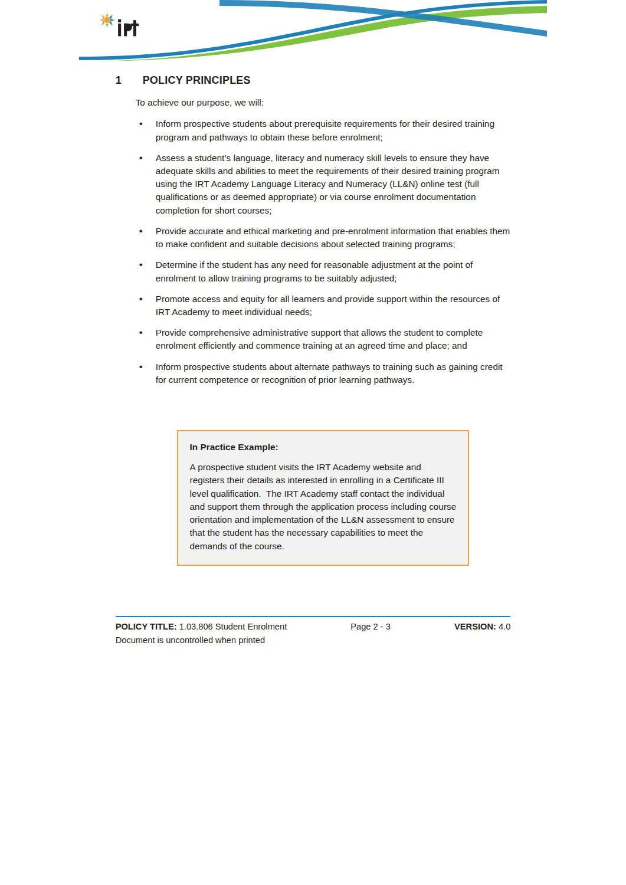1 POLICY PRINCIPLES
To achieve our purpose, we will:
Inform prospective students about prerequisite requirements for their desired training program and pathways to obtain these before enrolment;
Assess a student’s language, literacy and numeracy skill levels to ensure they have adequate skills and abilities to meet the requirements of their desired training program using the IRT Academy Language Literacy and Numeracy (LL&N) online test (full qualifications or as deemed appropriate) or via course enrolment documentation completion for short courses;
Provide accurate and ethical marketing and pre-enrolment information that enables them to make confident and suitable decisions about selected training programs;
Determine if the student has any need for reasonable adjustment at the point of enrolment to allow training programs to be suitably adjusted;
Promote access and equity for all learners and provide support within the resources of IRT Academy to meet individual needs;
Provide comprehensive administrative support that allows the student to complete enrolment efficiently and commence training at an agreed time and place; and
Inform prospective students about alternate pathways to training such as gaining credit for current competence or recognition of prior learning pathways.
In Practice Example:
A prospective student visits the IRT Academy website and registers their details as interested in enrolling in a Certificate III level qualification. The IRT Academy staff contact the individual and support them through the application process including course orientation and implementation of the LL&N assessment to ensure that the student has the necessary capabilities to meet the demands of the course.
POLICY TITLE: 1.03.806 Student Enrolment
Page 2 - 3
VERSION: 4.0
Document is uncontrolled when printed